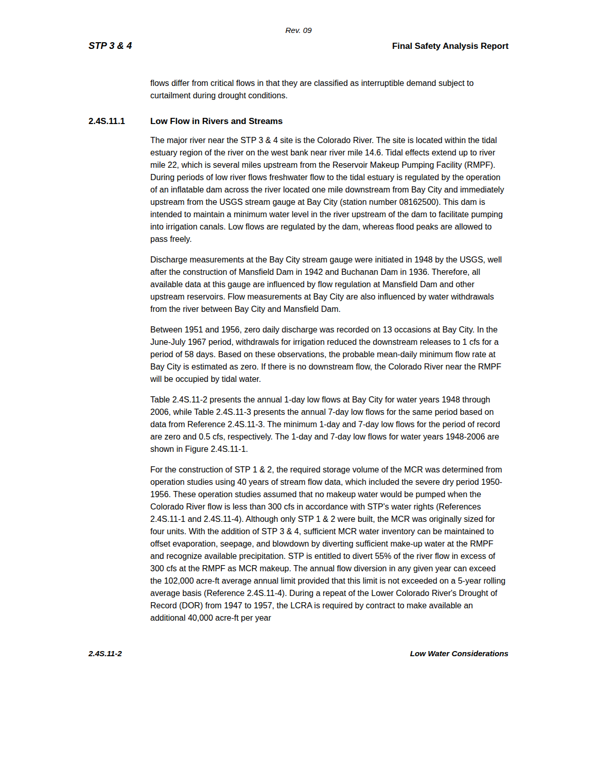Rev. 09
STP 3 & 4 Final Safety Analysis Report
flows differ from critical flows in that they are classified as interruptible demand subject to curtailment during drought conditions.
2.4S.11.1 Low Flow in Rivers and Streams
The major river near the STP 3 & 4 site is the Colorado River. The site is located within the tidal estuary region of the river on the west bank near river mile 14.6. Tidal effects extend up to river mile 22, which is several miles upstream from the Reservoir Makeup Pumping Facility (RMPF). During periods of low river flows freshwater flow to the tidal estuary is regulated by the operation of an inflatable dam across the river located one mile downstream from Bay City and immediately upstream from the USGS stream gauge at Bay City (station number 08162500). This dam is intended to maintain a minimum water level in the river upstream of the dam to facilitate pumping into irrigation canals. Low flows are regulated by the dam, whereas flood peaks are allowed to pass freely.
Discharge measurements at the Bay City stream gauge were initiated in 1948 by the USGS, well after the construction of Mansfield Dam in 1942 and Buchanan Dam in 1936. Therefore, all available data at this gauge are influenced by flow regulation at Mansfield Dam and other upstream reservoirs. Flow measurements at Bay City are also influenced by water withdrawals from the river between Bay City and Mansfield Dam.
Between 1951 and 1956, zero daily discharge was recorded on 13 occasions at Bay City. In the June-July 1967 period, withdrawals for irrigation reduced the downstream releases to 1 cfs for a period of 58 days. Based on these observations, the probable mean-daily minimum flow rate at Bay City is estimated as zero. If there is no downstream flow, the Colorado River near the RMPF will be occupied by tidal water.
Table 2.4S.11-2 presents the annual 1-day low flows at Bay City for water years 1948 through 2006, while Table 2.4S.11-3 presents the annual 7-day low flows for the same period based on data from Reference 2.4S.11-3. The minimum 1-day and 7-day low flows for the period of record are zero and 0.5 cfs, respectively. The 1-day and 7-day low flows for water years 1948-2006 are shown in Figure 2.4S.11-1.
For the construction of STP 1 & 2, the required storage volume of the MCR was determined from operation studies using 40 years of stream flow data, which included the severe dry period 1950-1956. These operation studies assumed that no makeup water would be pumped when the Colorado River flow is less than 300 cfs in accordance with STP's water rights (References 2.4S.11-1 and 2.4S.11-4). Although only STP 1 & 2 were built, the MCR was originally sized for four units. With the addition of STP 3 & 4, sufficient MCR water inventory can be maintained to offset evaporation, seepage, and blowdown by diverting sufficient make-up water at the RMPF and recognize available precipitation. STP is entitled to divert 55% of the river flow in excess of 300 cfs at the RMPF as MCR makeup. The annual flow diversion in any given year can exceed the 102,000 acre-ft average annual limit provided that this limit is not exceeded on a 5-year rolling average basis (Reference 2.4S.11-4). During a repeat of the Lower Colorado River's Drought of Record (DOR) from 1947 to 1957, the LCRA is required by contract to make available an additional 40,000 acre-ft per year
2.4S.11-2 Low Water Considerations